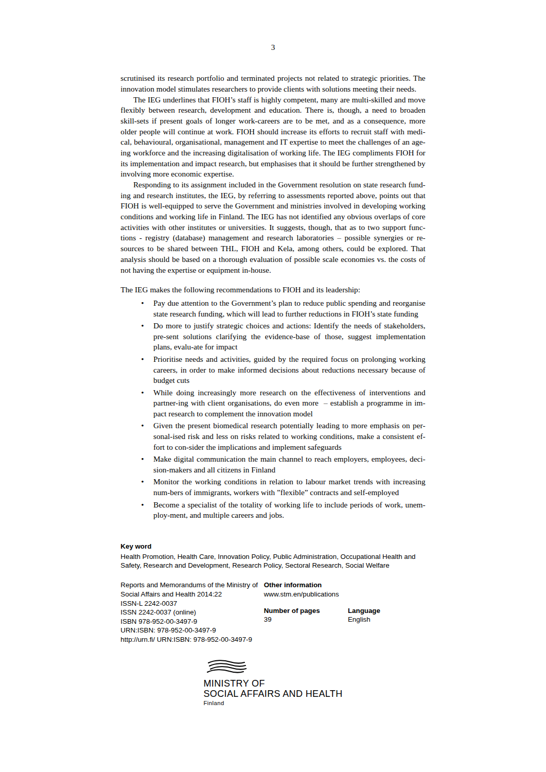3
scrutinised its research portfolio and terminated projects not related to strategic priorities. The innovation model stimulates researchers to provide clients with solutions meeting their needs.
The IEG underlines that FIOH’s staff is highly competent, many are multi-skilled and move flexibly between research, development and education. There is, though, a need to broaden skill-sets if present goals of longer work-careers are to be met, and as a consequence, more older people will continue at work. FIOH should increase its efforts to recruit staff with medical, behavioural, organisational, management and IT expertise to meet the challenges of an ageing workforce and the increasing digitalisation of working life. The IEG compliments FIOH for its implementation and impact research, but emphasises that it should be further strengthened by involving more economic expertise.
Responding to its assignment included in the Government resolution on state research funding and research institutes, the IEG, by referring to assessments reported above, points out that FIOH is well-equipped to serve the Government and ministries involved in developing working conditions and working life in Finland. The IEG has not identified any obvious overlaps of core activities with other institutes or universities. It suggests, though, that as to two support functions - registry (database) management and research laboratories – possible synergies or resources to be shared between THL, FIOH and Kela, among others, could be explored. That analysis should be based on a thorough evaluation of possible scale economies vs. the costs of not having the expertise or equipment in-house.
The IEG makes the following recommendations to FIOH and its leadership:
Pay due attention to the Government’s plan to reduce public spending and reorganise state research funding, which will lead to further reductions in FIOH’s state funding
Do more to justify strategic choices and actions: Identify the needs of stakeholders, pre-sent solutions clarifying the evidence-base of those, suggest implementation plans, evalu-ate for impact
Prioritise needs and activities, guided by the required focus on prolonging working careers, in order to make informed decisions about reductions necessary because of budget cuts
While doing increasingly more research on the effectiveness of interventions and partner-ing with client organisations, do even more – establish a programme in impact research to complement the innovation model
Given the present biomedical research potentially leading to more emphasis on personal-ised risk and less on risks related to working conditions, make a consistent effort to con-sider the implications and implement safeguards
Make digital communication the main channel to reach employers, employees, decision-makers and all citizens in Finland
Monitor the working conditions in relation to labour market trends with increasing num-bers of immigrants, workers with ”flexible” contracts and self-employed
Become a specialist of the totality of working life to include periods of work, unemploy-ment, and multiple careers and jobs.
Key word
Health Promotion, Health Care, Innovation Policy, Public Administration, Occupational Health and Safety, Research and Development, Research Policy, Sectoral Research, Social Welfare
| Reports and Memorandums of the Ministry of Social Affairs and Health 2014:22 ISSN-L 2242-0037 ISSN 2242-0037 (online) ISBN 978-952-00-3497-9 URN:ISBN: 978-952-00-3497-9 http://urn.fi/ URN:ISBN: 978-952-00-3497-9 | Other information www.stm.en/publications / Number of pages / Language / / 39 / English / |
MINISTRY OF
SOCIAL AFFAIRS AND HEALTH Finland